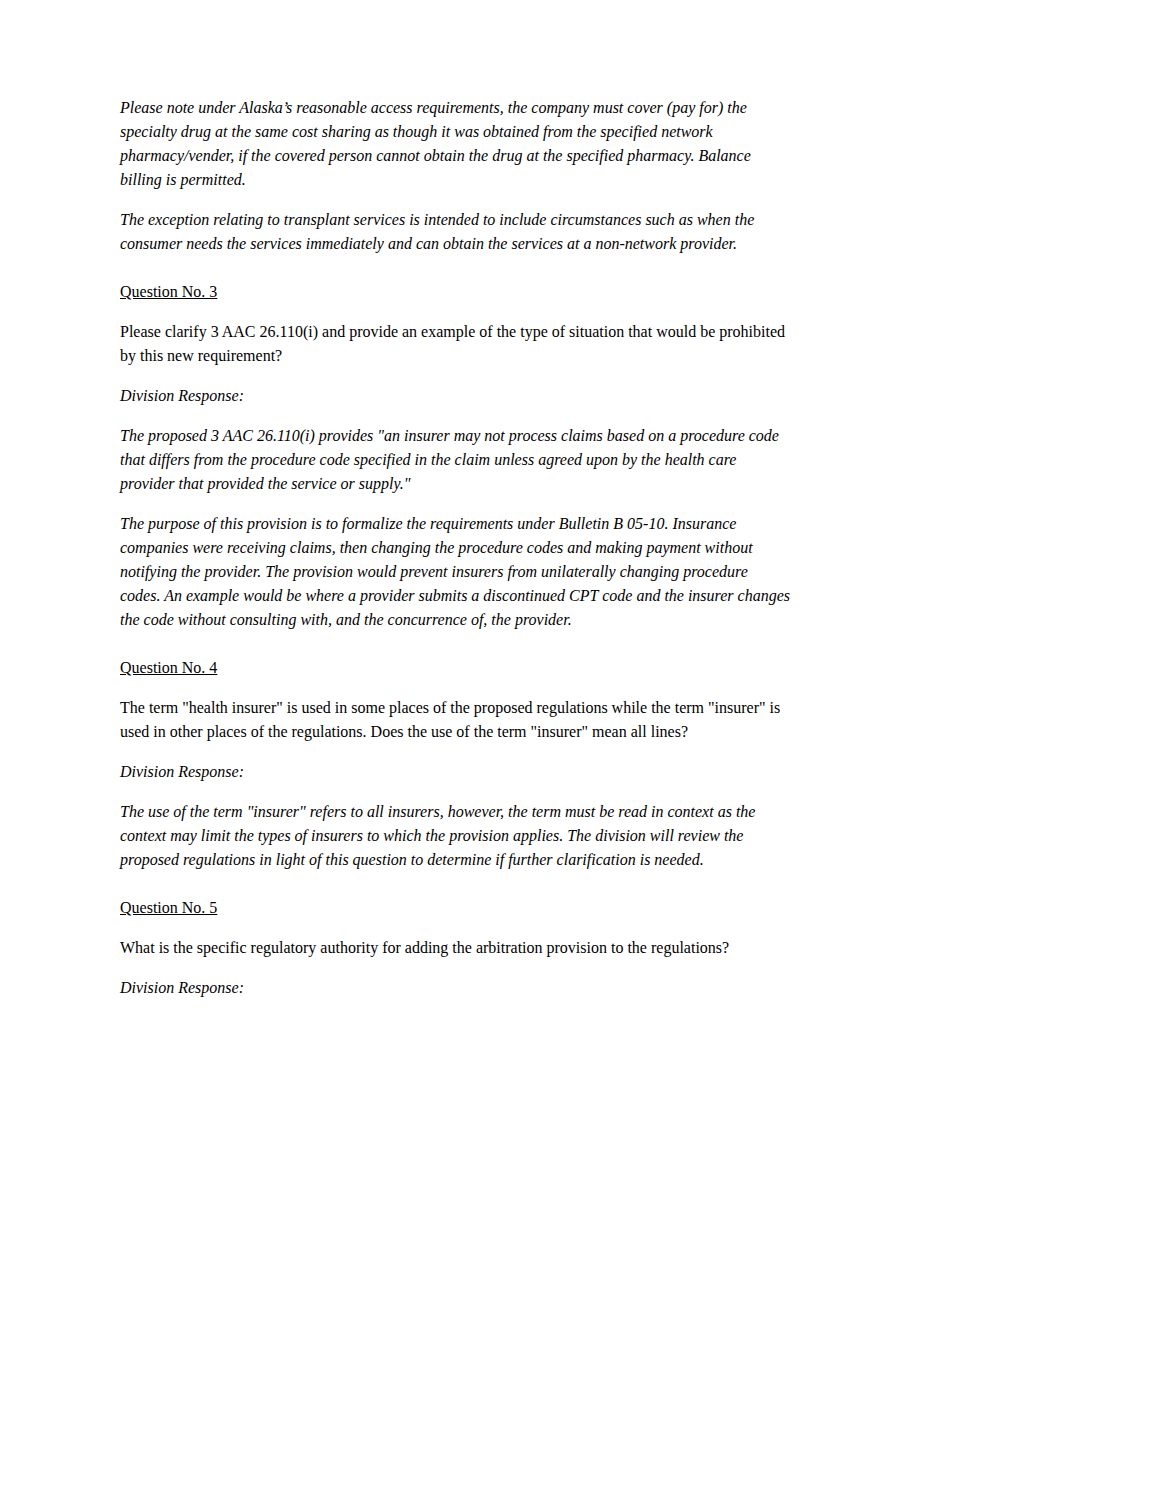Please note under Alaska’s reasonable access requirements, the company must cover (pay for) the specialty drug at the same cost sharing as though it was obtained from the specified network pharmacy/vender, if the covered person cannot obtain the drug at the specified pharmacy. Balance billing is permitted.
The exception relating to transplant services is intended to include circumstances such as when the consumer needs the services immediately and can obtain the services at a non-network provider.
Question No. 3
Please clarify 3 AAC 26.110(i) and provide an example of the type of situation that would be prohibited by this new requirement?
Division Response:
The proposed 3 AAC 26.110(i) provides "an insurer may not process claims based on a procedure code that differs from the procedure code specified in the claim unless agreed upon by the health care provider that provided the service or supply."
The purpose of this provision is to formalize the requirements under Bulletin B 05-10. Insurance companies were receiving claims, then changing the procedure codes and making payment without notifying the provider. The provision would prevent insurers from unilaterally changing procedure codes. An example would be where a provider submits a discontinued CPT code and the insurer changes the code without consulting with, and the concurrence of, the provider.
Question No. 4
The term "health insurer" is used in some places of the proposed regulations while the term "insurer" is used in other places of the regulations. Does the use of the term "insurer" mean all lines?
Division Response:
The use of the term "insurer" refers to all insurers, however, the term must be read in context as the context may limit the types of insurers to which the provision applies. The division will review the proposed regulations in light of this question to determine if further clarification is needed.
Question No. 5
What is the specific regulatory authority for adding the arbitration provision to the regulations?
Division Response: